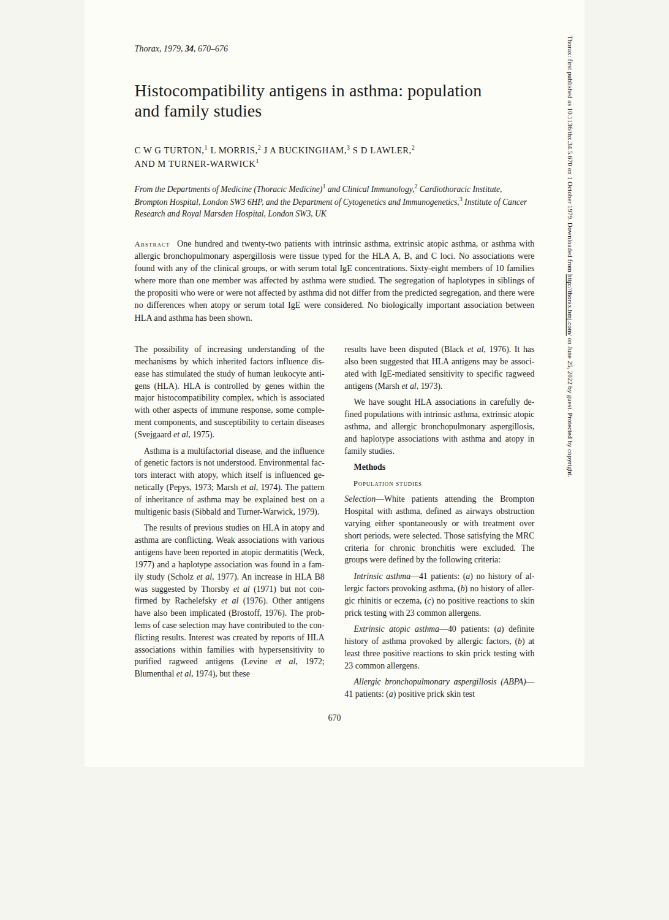Thorax: first published as 10.1136/thx.34.5.670 on 1 October 1979. Downloaded from http://thorax.bmj.com/ on June 25, 2022 by guest. Protected by copyright.
Thorax, 1979, 34, 670–676
Histocompatibility antigens in asthma: population
and family studies
C W G TURTON,1 L MORRIS,2 J A BUCKINGHAM,3 S D LAWLER,2
AND M TURNER-WARWICK1
From the Departments of Medicine (Thoracic Medicine)1 and Clinical Immunology,2 Cardiothoracic Institute, Brompton Hospital, London SW3 6HP, and the Department of Cytogenetics and Immunogenetics,3 Institute of Cancer Research and Royal Marsden Hospital, London SW3, UK
Abstract One hundred and twenty-two patients with intrinsic asthma, extrinsic atopic asthma, or asthma with allergic bronchopulmonary aspergillosis were tissue typed for the HLA A, B, and C loci. No associations were found with any of the clinical groups, or with serum total IgE concentrations. Sixty-eight members of 10 families where more than one member was affected by asthma were studied. The segregation of haplotypes in siblings of the propositi who were or were not affected by asthma did not differ from the predicted segregation, and there were no differences when atopy or serum total IgE were considered. No biologically important association between HLA and asthma has been shown.
The possibility of increasing understanding of the mechanisms by which inherited factors influence disease has stimulated the study of human leukocyte antigens (HLA). HLA is controlled by genes within the major histocompatibility complex, which is associated with other aspects of immune response, some complement components, and susceptibility to certain diseases (Svejgaard et al, 1975).
Asthma is a multifactorial disease, and the influence of genetic factors is not understood. Environmental factors interact with atopy, which itself is influenced genetically (Pepys, 1973; Marsh et al, 1974). The pattern of inheritance of asthma may be explained best on a multigenic basis (Sibbald and Turner-Warwick, 1979).
The results of previous studies on HLA in atopy and asthma are conflicting. Weak associations with various antigens have been reported in atopic dermatitis (Weck, 1977) and a haplotype association was found in a family study (Scholz et al, 1977). An increase in HLA B8 was suggested by Thorsby et al (1971) but not confirmed by Rachelefsky et al (1976). Other antigens have also been implicated (Brostoff, 1976). The problems of case selection may have contributed to the conflicting results. Interest was created by reports of HLA associations within families with hypersensitivity to purified ragweed antigens (Levine et al, 1972; Blumenthal et al, 1974), but these
results have been disputed (Black et al, 1976). It has also been suggested that HLA antigens may be associated with IgE-mediated sensitivity to specific ragweed antigens (Marsh et al, 1973).
We have sought HLA associations in carefully defined populations with intrinsic asthma, extrinsic atopic asthma, and allergic bronchopulmonary aspergillosis, and haplotype associations with asthma and atopy in family studies.
Methods
Population studies
Selection—White patients attending the Brompton Hospital with asthma, defined as airways obstruction varying either spontaneously or with treatment over short periods, were selected. Those satisfying the MRC criteria for chronic bronchitis were excluded. The groups were defined by the following criteria:
Intrinsic asthma—41 patients: (a) no history of allergic factors provoking asthma, (b) no history of allergic rhinitis or eczema, (c) no positive reactions to skin prick testing with 23 common allergens.
Extrinsic atopic asthma—40 patients: (a) definite history of asthma provoked by allergic factors, (b) at least three positive reactions to skin prick testing with 23 common allergens.
Allergic bronchopulmonary aspergillosis (ABPA)—41 patients: (a) positive prick skin test
670